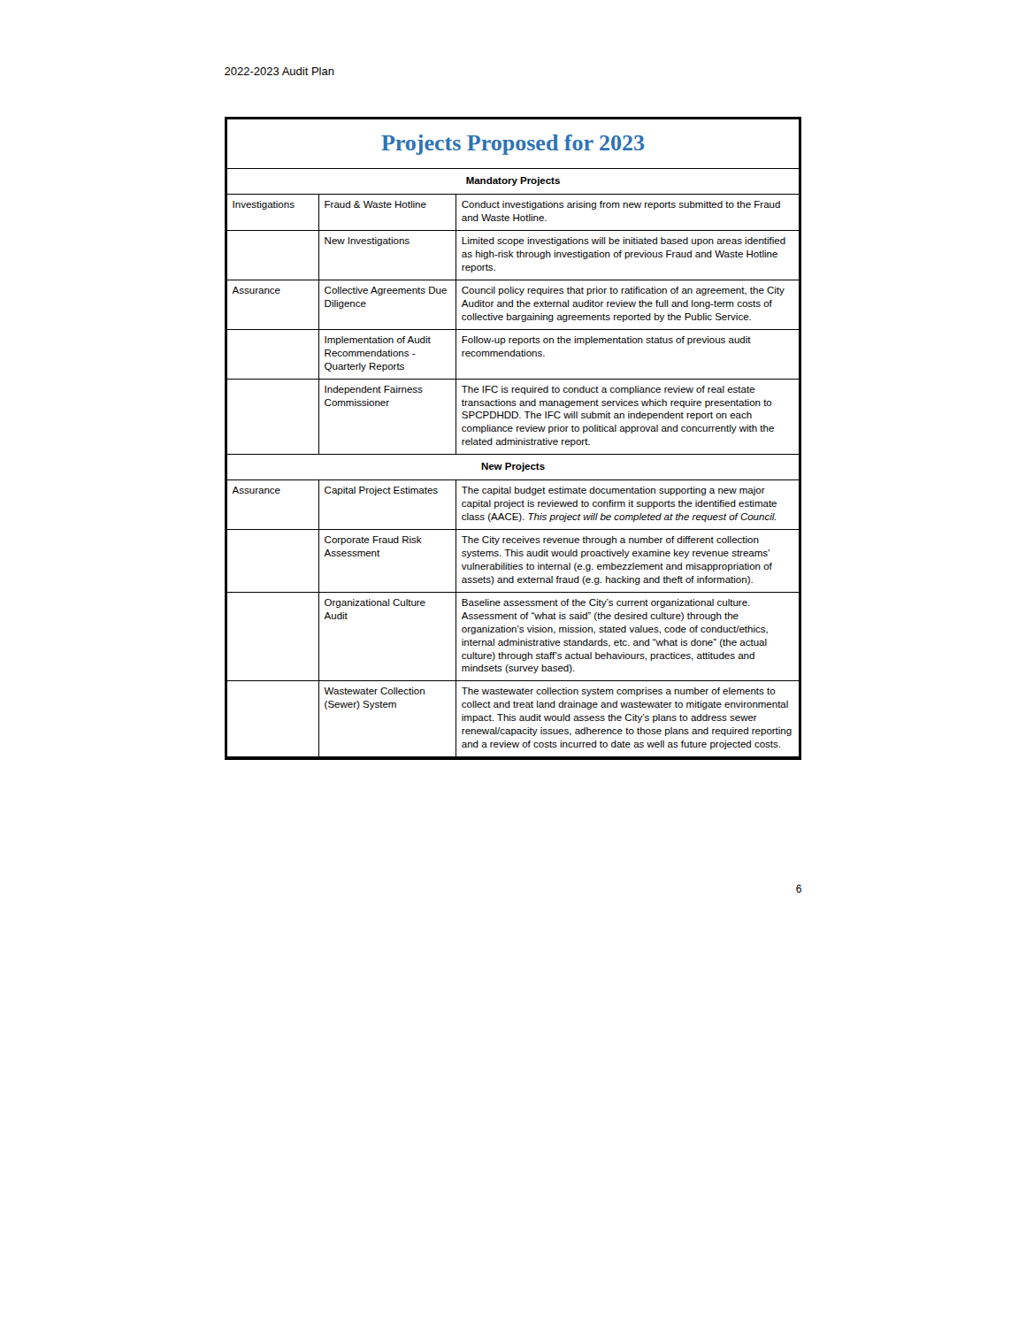2022-2023 Audit Plan
| Projects Proposed for 2023 |
| Mandatory Projects |
| Investigations | Fraud & Waste Hotline | Conduct investigations arising from new reports submitted to the Fraud and Waste Hotline. |
| | New Investigations | Limited scope investigations will be initiated based upon areas identified as high-risk through investigation of previous Fraud and Waste Hotline reports. |
| Assurance | Collective Agreements Due Diligence | Council policy requires that prior to ratification of an agreement, the City Auditor and the external auditor review the full and long-term costs of collective bargaining agreements reported by the Public Service. |
| | Implementation of Audit Recommendations - Quarterly Reports | Follow-up reports on the implementation status of previous audit recommendations. |
| | Independent Fairness Commissioner | The IFC is required to conduct a compliance review of real estate transactions and management services which require presentation to SPCPDHDD. The IFC will submit an independent report on each compliance review prior to political approval and concurrently with the related administrative report. |
| New Projects |
| Assurance | Capital Project Estimates | The capital budget estimate documentation supporting a new major capital project is reviewed to confirm it supports the identified estimate class (AACE). This project will be completed at the request of Council. |
| | Corporate Fraud Risk Assessment | The City receives revenue through a number of different collection systems. This audit would proactively examine key revenue streams’ vulnerabilities to internal (e.g. embezzlement and misappropriation of assets) and external fraud (e.g. hacking and theft of information). |
| | Organizational Culture Audit | Baseline assessment of the City’s current organizational culture. Assessment of “what is said” (the desired culture) through the organization’s vision, mission, stated values, code of conduct/ethics, internal administrative standards, etc. and “what is done” (the actual culture) through staff’s actual behaviours, practices, attitudes and mindsets (survey based). |
| | Wastewater Collection (Sewer) System | The wastewater collection system comprises a number of elements to collect and treat land drainage and wastewater to mitigate environmental impact. This audit would assess the City’s plans to address sewer renewal/capacity issues, adherence to those plans and required reporting and a review of costs incurred to date as well as future projected costs. |
6